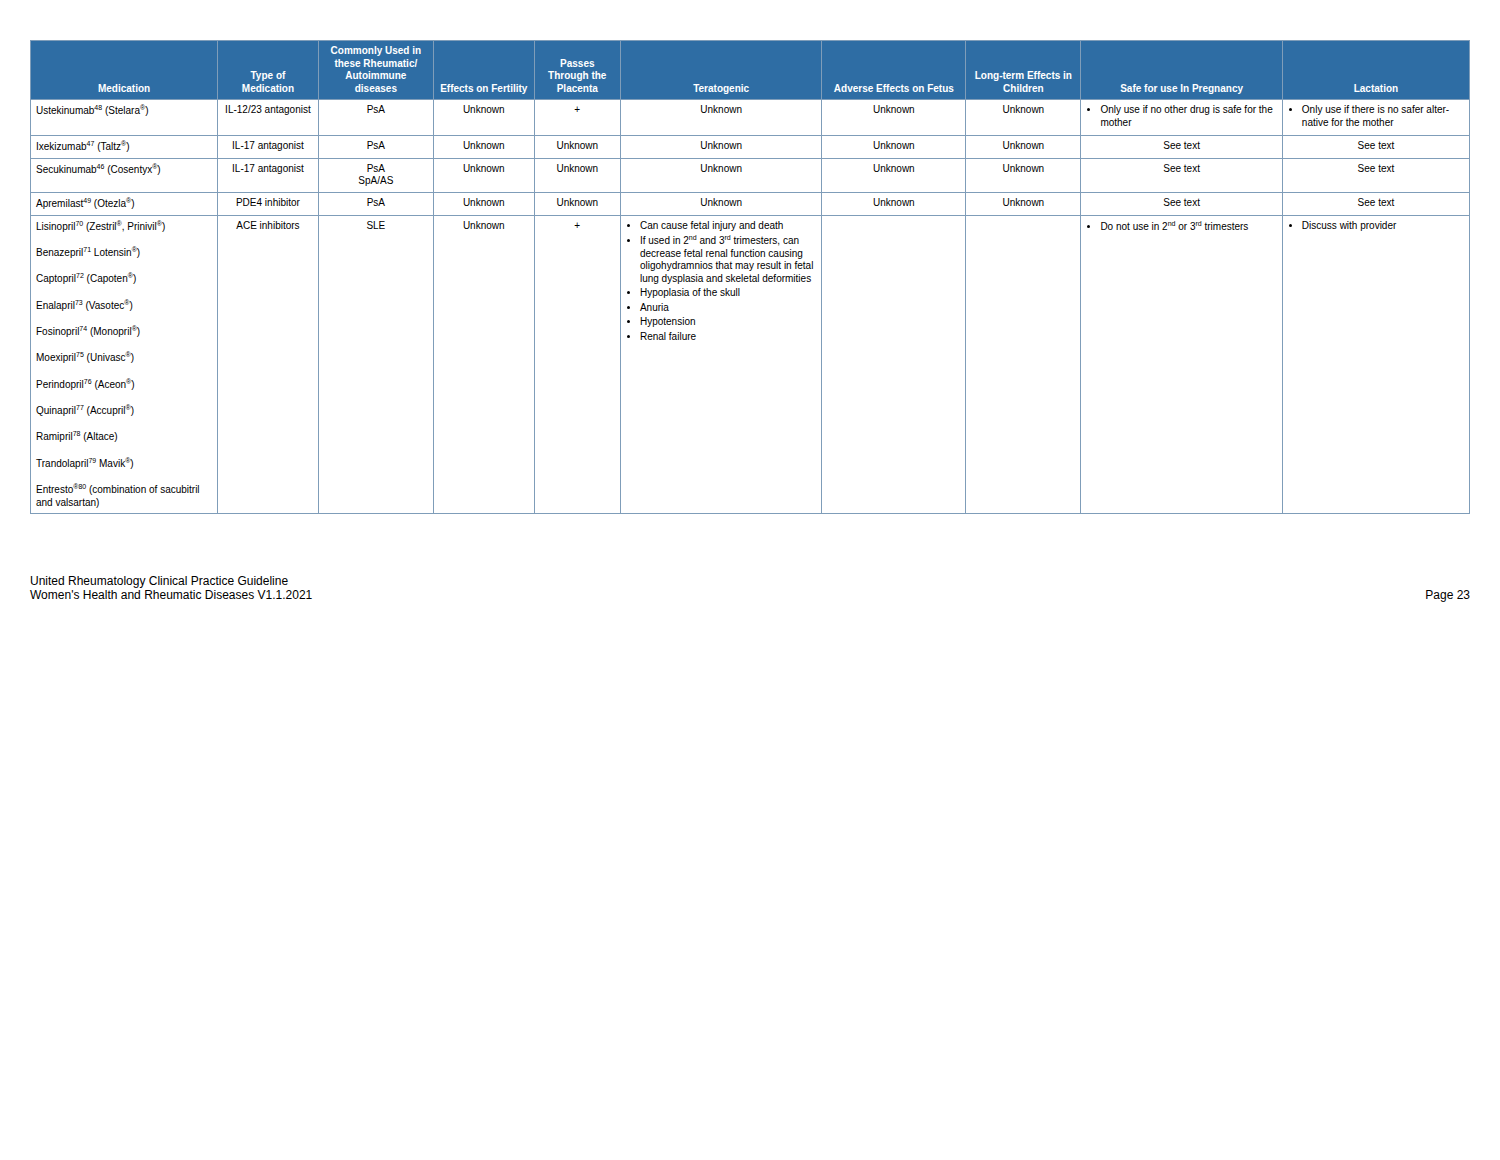| Medication | Type of Medication | Commonly Used in these Rheumatic/ Autoimmune diseases | Effects on Fertility | Passes Through the Placenta | Teratogenic | Adverse Effects on Fetus | Long-term Effects in Children | Safe for use In Pregnancy | Lactation |
| --- | --- | --- | --- | --- | --- | --- | --- | --- | --- |
| Ustekinumab 48 (Stelara ® ) | IL-12/23 antagonist | PsA | Unknown | + | Unknown | Unknown | Unknown | Only use if no other drug is safe for the mother | Only use if there is no safer alter-native for the mother |
| Ixekizumab 47 (Taltz ® ) | IL-17 antagonist | PsA | Unknown | Unknown | Unknown | Unknown | Unknown | See text | See text |
| Secukinumab 46 (Cosentyx ® ) | IL-17 antagonist | PsA SpA/AS | Unknown | Unknown | Unknown | Unknown | Unknown | See text | See text |
| Apremilast 49 (Otezla ® ) | PDE4 inhibitor | PsA | Unknown | Unknown | Unknown | Unknown | Unknown | See text | See text |
| Lisinopril 70 (Zestril ® , Prinivil ® ) Benazepril 71 Lotensin ® ) Captopril 72 (Capoten ® ) Enalapril 73 (Vasotec ® ) Fosinopril 74 (Monopril ® ) Moexipril 75 (Univasc ® ) Perindopril 76 (Aceon ® ) Quinapril 77 (Accupril ® ) Ramipril 78 (Altace) Trandolapril 79 Mavik ® ) Entresto ®80 (combination of sacubitril and valsartan) | ACE inhibitors | SLE | Unknown | + | Can cause fetal injury and death If used in 2 nd and 3 rd trimesters, can decrease fetal renal function causing oligohydramnios that may result in fetal lung dysplasia and skeletal deformities Hypoplasia of the skull Anuria Hypotension Renal failure | | | Do not use in 2 nd or 3 rd trimesters | Discuss with provider |
United Rheumatology Clinical Practice Guideline Women's Health and Rheumatic Diseases V1.1.2021 Page 23